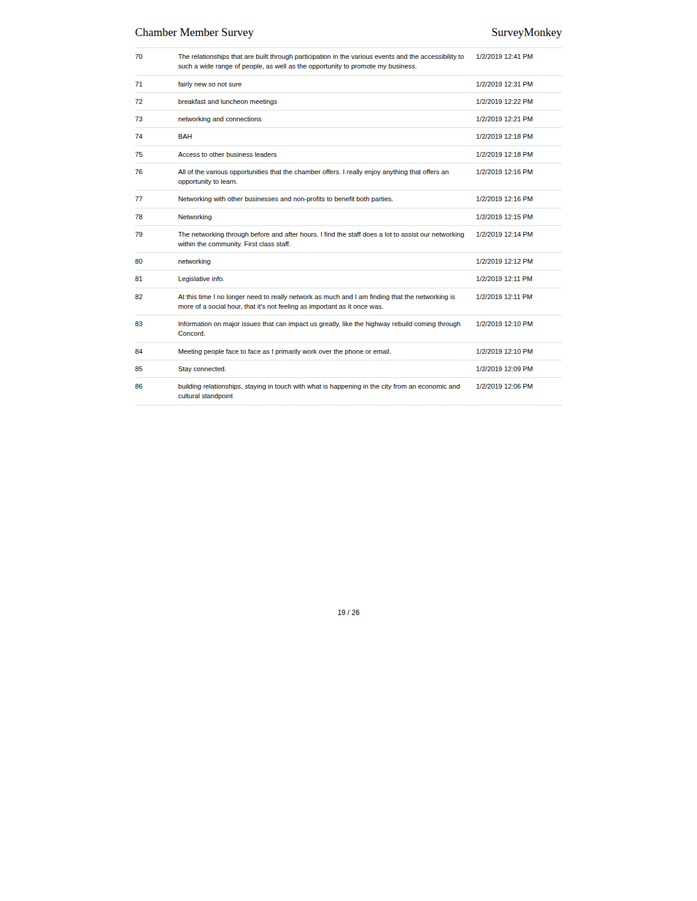Chamber Member Survey
SurveyMonkey
| 70 | The relationships that are built through participation in the various events and the accessibility to such a wide range of people, as well as the opportunity to promote my business. | 1/2/2019 12:41 PM |
| 71 | fairly new so not sure | 1/2/2019 12:31 PM |
| 72 | breakfast and luncheon meetings | 1/2/2019 12:22 PM |
| 73 | networking and connections | 1/2/2019 12:21 PM |
| 74 | BAH | 1/2/2019 12:18 PM |
| 75 | Access to other business leaders | 1/2/2019 12:18 PM |
| 76 | All of the various opportunities that the chamber offers. I really enjoy anything that offers an opportunity to learn. | 1/2/2019 12:16 PM |
| 77 | Networking with other businesses and non-profits to benefit both parties. | 1/2/2019 12:16 PM |
| 78 | Networking | 1/2/2019 12:15 PM |
| 79 | The networking through before and after hours. I find the staff does a lot to assist our networking within the community. First class staff. | 1/2/2019 12:14 PM |
| 80 | networking | 1/2/2019 12:12 PM |
| 81 | Legislative info. | 1/2/2019 12:11 PM |
| 82 | At this time I no longer need to really network as much and I am finding that the networking is more of a social hour, that it's not feeling as important as it once was. | 1/2/2019 12:11 PM |
| 83 | Information on major issues that can impact us greatly, like the highway rebuild coming through Concord. | 1/2/2019 12:10 PM |
| 84 | Meeting people face to face as I primarily work over the phone or email. | 1/2/2019 12:10 PM |
| 85 | Stay connected. | 1/2/2019 12:09 PM |
| 86 | building relationships, staying in touch with what is happening in the city from an economic and cultural standpoint | 1/2/2019 12:06 PM |
19 / 26